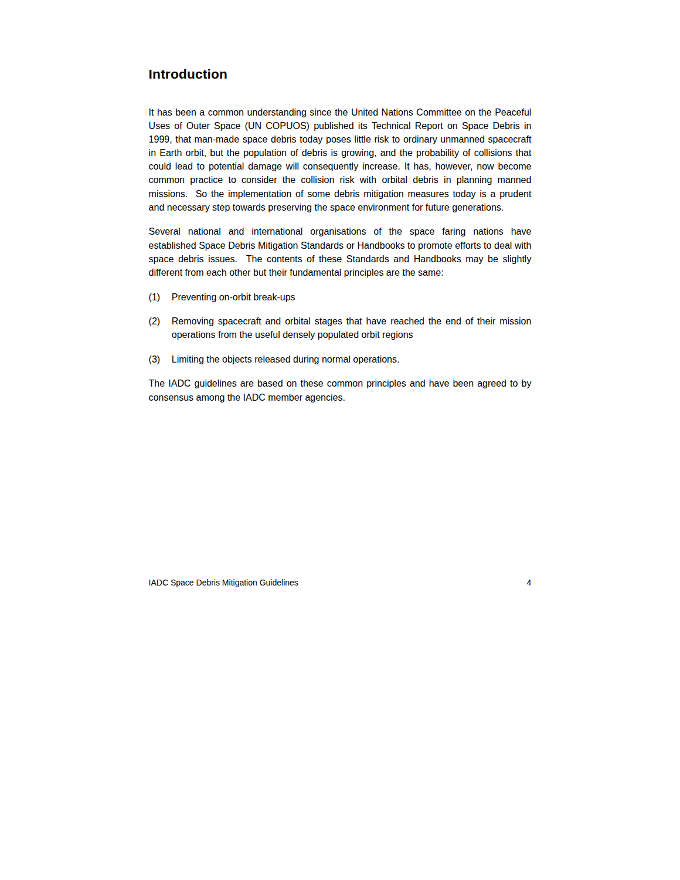Introduction
It has been a common understanding since the United Nations Committee on the Peaceful Uses of Outer Space (UN COPUOS) published its Technical Report on Space Debris in 1999, that man-made space debris today poses little risk to ordinary unmanned spacecraft in Earth orbit, but the population of debris is growing, and the probability of collisions that could lead to potential damage will consequently increase. It has, however, now become common practice to consider the collision risk with orbital debris in planning manned missions. So the implementation of some debris mitigation measures today is a prudent and necessary step towards preserving the space environment for future generations.
Several national and international organisations of the space faring nations have established Space Debris Mitigation Standards or Handbooks to promote efforts to deal with space debris issues. The contents of these Standards and Handbooks may be slightly different from each other but their fundamental principles are the same:
(1) Preventing on-orbit break-ups
(2) Removing spacecraft and orbital stages that have reached the end of their mission operations from the useful densely populated orbit regions
(3) Limiting the objects released during normal operations.
The IADC guidelines are based on these common principles and have been agreed to by consensus among the IADC member agencies.
IADC Space Debris Mitigation Guidelines 4